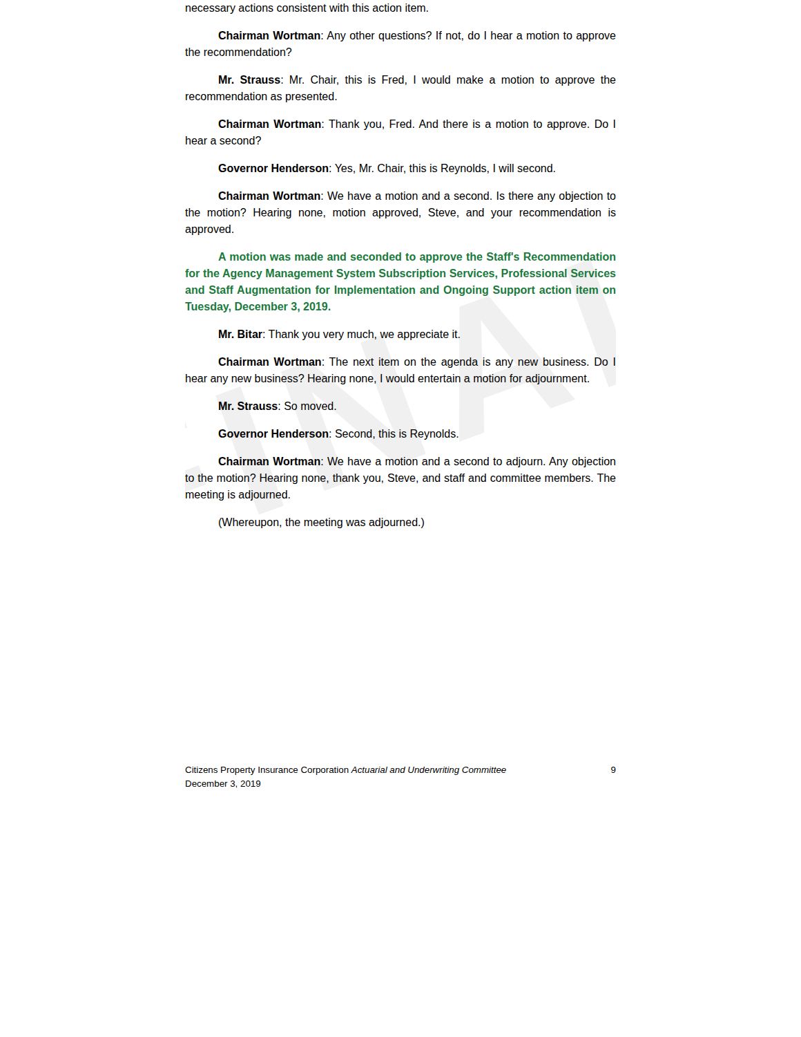FINAL
necessary actions consistent with this action item.
Chairman Wortman: Any other questions? If not, do I hear a motion to approve the recommendation?
Mr. Strauss: Mr. Chair, this is Fred, I would make a motion to approve the recommendation as presented.
Chairman Wortman: Thank you, Fred. And there is a motion to approve. Do I hear a second?
Governor Henderson: Yes, Mr. Chair, this is Reynolds, I will second.
Chairman Wortman: We have a motion and a second. Is there any objection to the motion? Hearing none, motion approved, Steve, and your recommendation is approved.
A motion was made and seconded to approve the Staff's Recommendation for the Agency Management System Subscription Services, Professional Services and Staff Augmentation for Implementation and Ongoing Support action item on Tuesday, December 3, 2019.
Mr. Bitar: Thank you very much, we appreciate it.
Chairman Wortman: The next item on the agenda is any new business. Do I hear any new business? Hearing none, I would entertain a motion for adjournment.
Mr. Strauss: So moved.
Governor Henderson: Second, this is Reynolds.
Chairman Wortman: We have a motion and a second to adjourn. Any objection to the motion? Hearing none, thank you, Steve, and staff and committee members. The meeting is adjourned.
(Whereupon, the meeting was adjourned.)
Citizens Property Insurance Corporation Actuarial and Underwriting Committee
December 3, 2019
9